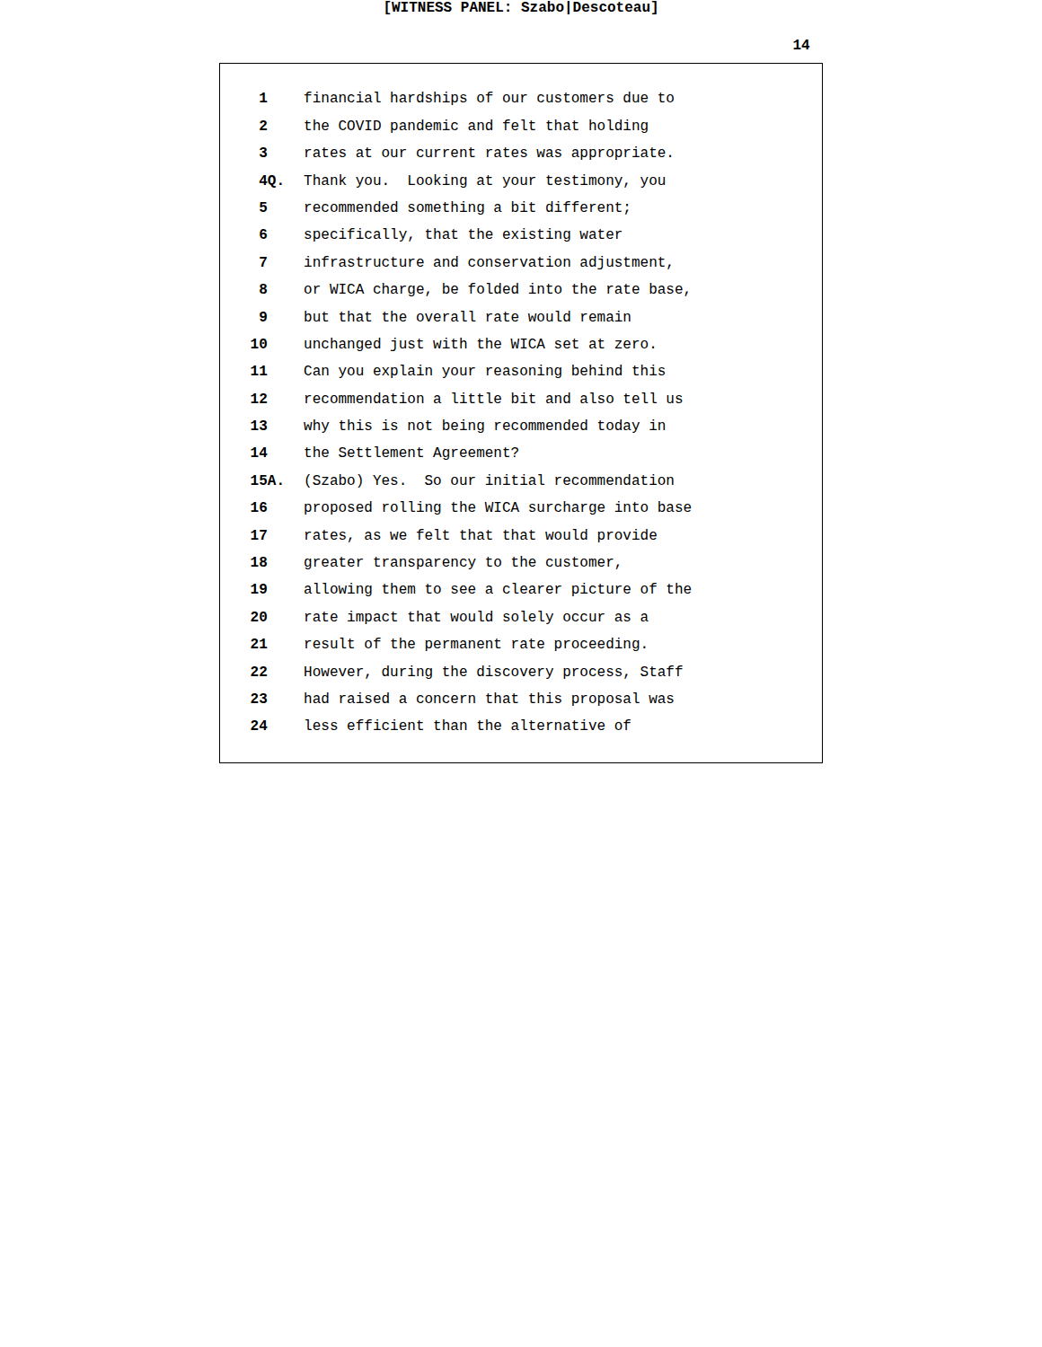[WITNESS PANEL: Szabo|Descoteau]
14
| 1 | | financial hardships of our customers due to |
| 2 | | the COVID pandemic and felt that holding |
| 3 | | rates at our current rates was appropriate. |
| 4 | Q. | Thank you. Looking at your testimony, you |
| 5 | | recommended something a bit different; |
| 6 | | specifically, that the existing water |
| 7 | | infrastructure and conservation adjustment, |
| 8 | | or WICA charge, be folded into the rate base, |
| 9 | | but that the overall rate would remain |
| 10 | | unchanged just with the WICA set at zero. |
| 11 | | Can you explain your reasoning behind this |
| 12 | | recommendation a little bit and also tell us |
| 13 | | why this is not being recommended today in |
| 14 | | the Settlement Agreement? |
| 15 | A. | (Szabo) Yes. So our initial recommendation |
| 16 | | proposed rolling the WICA surcharge into base |
| 17 | | rates, as we felt that that would provide |
| 18 | | greater transparency to the customer, |
| 19 | | allowing them to see a clearer picture of the |
| 20 | | rate impact that would solely occur as a |
| 21 | | result of the permanent rate proceeding. |
| 22 | | However, during the discovery process, Staff |
| 23 | | had raised a concern that this proposal was |
| 24 | | less efficient than the alternative of |